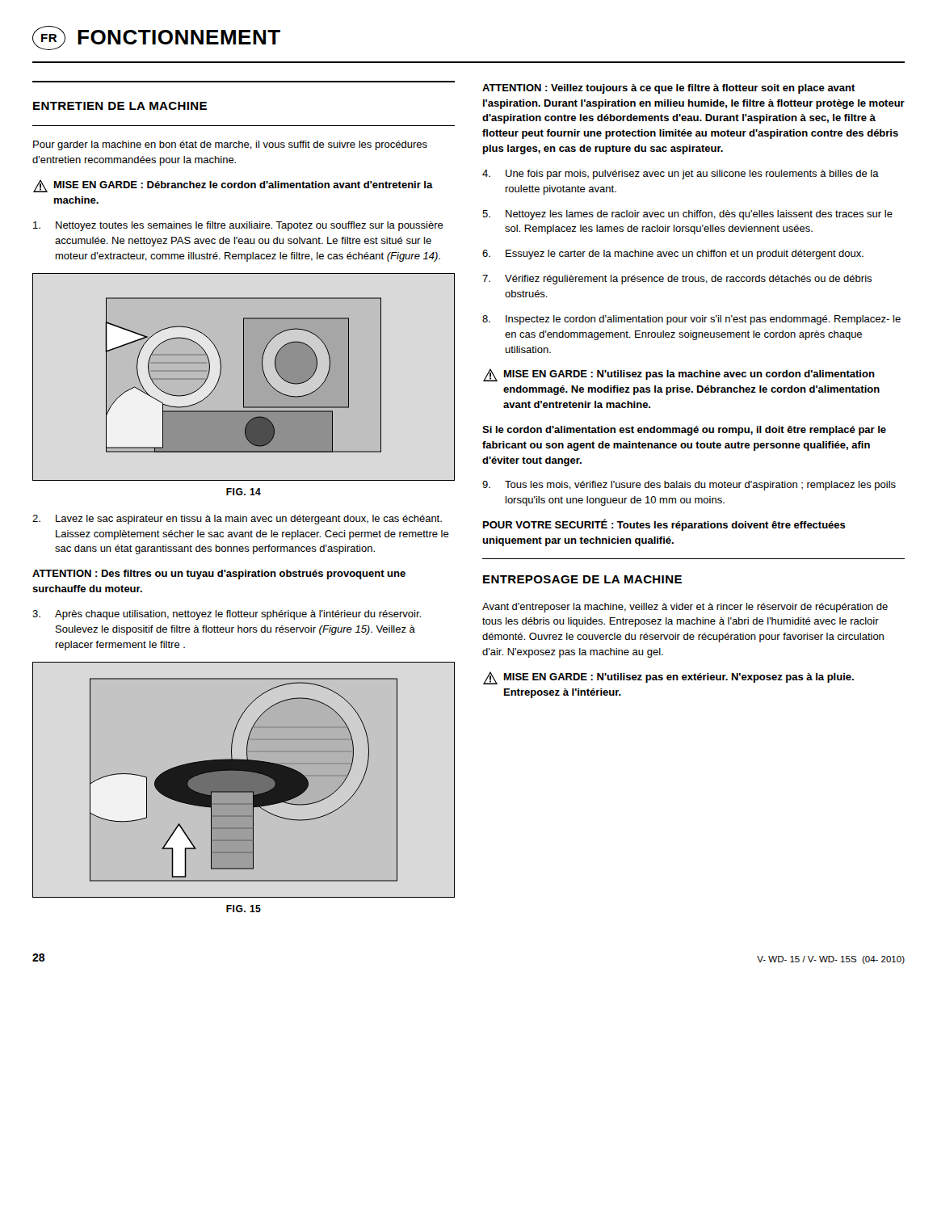FR
FONCTIONNEMENT
ENTRETIEN DE LA MACHINE
Pour garder la machine en bon état de marche, il vous suffit de suivre les procédures d'entretien recommandées pour la machine.
MISE EN GARDE : Débranchez le cordon d'alimentation avant d'entretenir la machine.
1. Nettoyez toutes les semaines le filtre auxiliaire. Tapotez ou soufflez sur la poussière accumulée. Ne nettoyez PAS avec de l'eau ou du solvant. Le filtre est situé sur le moteur d'extracteur, comme illustré. Remplacez le filtre, le cas échéant (Figure 14).
FIG. 14
2. Lavez le sac aspirateur en tissu à la main avec un détergeant doux, le cas échéant. Laissez complètement sécher le sac avant de le replacer. Ceci permet de remettre le sac dans un état garantissant des bonnes performances d'aspiration.
ATTENTION : Des filtres ou un tuyau d'aspiration obstrués provoquent une surchauffe du moteur.
3. Après chaque utilisation, nettoyez le flotteur sphérique à l'intérieur du réservoir. Soulevez le dispositif de filtre à flotteur hors du réservoir (Figure 15). Veillez à replacer fermement le filtre .
FIG. 15
ATTENTION : Veillez toujours à ce que le filtre à flotteur soit en place avant l'aspiration. Durant l'aspiration en milieu humide, le filtre à flotteur protège le moteur d'aspiration contre les débordements d'eau. Durant l'aspiration à sec, le filtre à flotteur peut fournir une protection limitée au moteur d'aspiration contre des débris plus larges, en cas de rupture du sac aspirateur.
4. Une fois par mois, pulvérisez avec un jet au silicone les roulements à billes de la roulette pivotante avant.
5. Nettoyez les lames de racloir avec un chiffon, dès qu'elles laissent des traces sur le sol. Remplacez les lames de racloir lorsqu'elles deviennent usées.
6. Essuyez le carter de la machine avec un chiffon et un produit détergent doux.
7. Vérifiez régulièrement la présence de trous, de raccords détachés ou de débris obstrués.
8. Inspectez le cordon d'alimentation pour voir s'il n'est pas endommagé. Remplacez- le en cas d'endommagement. Enroulez soigneusement le cordon après chaque utilisation.
MISE EN GARDE : N'utilisez pas la machine avec un cordon d'alimentation endommagé. Ne modifiez pas la prise. Débranchez le cordon d'alimentation avant d'entretenir la machine.
Si le cordon d'alimentation est endommagé ou rompu, il doit être remplacé par le fabricant ou son agent de maintenance ou toute autre personne qualifiée, afin d'éviter tout danger.
9. Tous les mois, vérifiez l'usure des balais du moteur d'aspiration ; remplacez les poils lorsqu'ils ont une longueur de 10 mm ou moins.
POUR VOTRE SECURITÉ : Toutes les réparations doivent être effectuées uniquement par un technicien qualifié.
ENTREPOSAGE DE LA MACHINE
Avant d'entreposer la machine, veillez à vider et à rincer le réservoir de récupération de tous les débris ou liquides. Entreposez la machine à l'abri de l'humidité avec le racloir démonté. Ouvrez le couvercle du réservoir de récupération pour favoriser la circulation d'air. N'exposez pas la machine au gel.
MISE EN GARDE : N'utilisez pas en extérieur. N'exposez pas à la pluie. Entreposez à l'intérieur.
28 V- WD- 15 / V- WD- 15S (04- 2010)